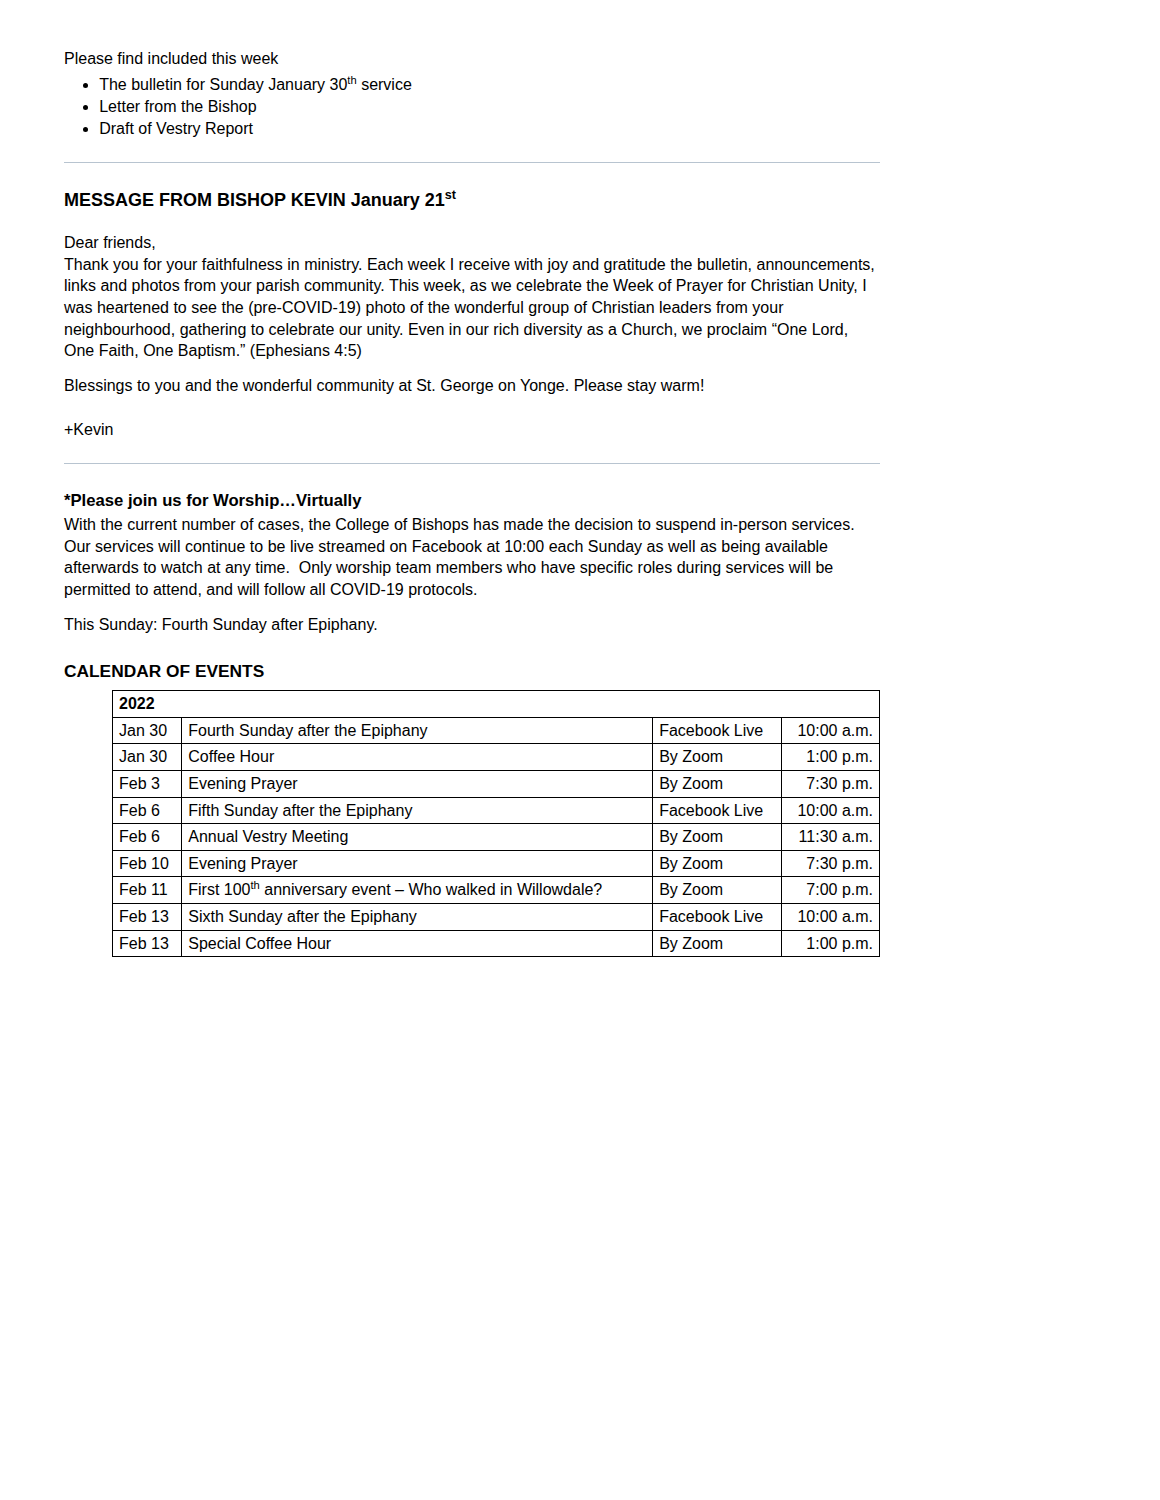Please find included this week
The bulletin for Sunday January 30th service
Letter from the Bishop
Draft of Vestry Report
MESSAGE FROM BISHOP KEVIN January 21st
Dear friends,
Thank you for your faithfulness in ministry. Each week I receive with joy and gratitude the bulletin, announcements, links and photos from your parish community. This week, as we celebrate the Week of Prayer for Christian Unity, I was heartened to see the (pre-COVID-19) photo of the wonderful group of Christian leaders from your neighbourhood, gathering to celebrate our unity. Even in our rich diversity as a Church, we proclaim “One Lord, One Faith, One Baptism.” (Ephesians 4:5)
Blessings to you and the wonderful community at St. George on Yonge. Please stay warm!
+Kevin
*Please join us for Worship…Virtually
With the current number of cases, the College of Bishops has made the decision to suspend in-person services. Our services will continue to be live streamed on Facebook at 10:00 each Sunday as well as being available afterwards to watch at any time. Only worship team members who have specific roles during services will be permitted to attend, and will follow all COVID-19 protocols.
This Sunday: Fourth Sunday after Epiphany.
CALENDAR OF EVENTS
| 2022 |
| Jan 30 | Fourth Sunday after the Epiphany | Facebook Live | 10:00 a.m. |
| Jan 30 | Coffee Hour | By Zoom | 1:00 p.m. |
| Feb 3 | Evening Prayer | By Zoom | 7:30 p.m. |
| Feb 6 | Fifth Sunday after the Epiphany | Facebook Live | 10:00 a.m. |
| Feb 6 | Annual Vestry Meeting | By Zoom | 11:30 a.m. |
| Feb 10 | Evening Prayer | By Zoom | 7:30 p.m. |
| Feb 11 | First 100 th anniversary event – Who walked in Willowdale? | By Zoom | 7:00 p.m. |
| Feb 13 | Sixth Sunday after the Epiphany | Facebook Live | 10:00 a.m. |
| Feb 13 | Special Coffee Hour | By Zoom | 1:00 p.m. |